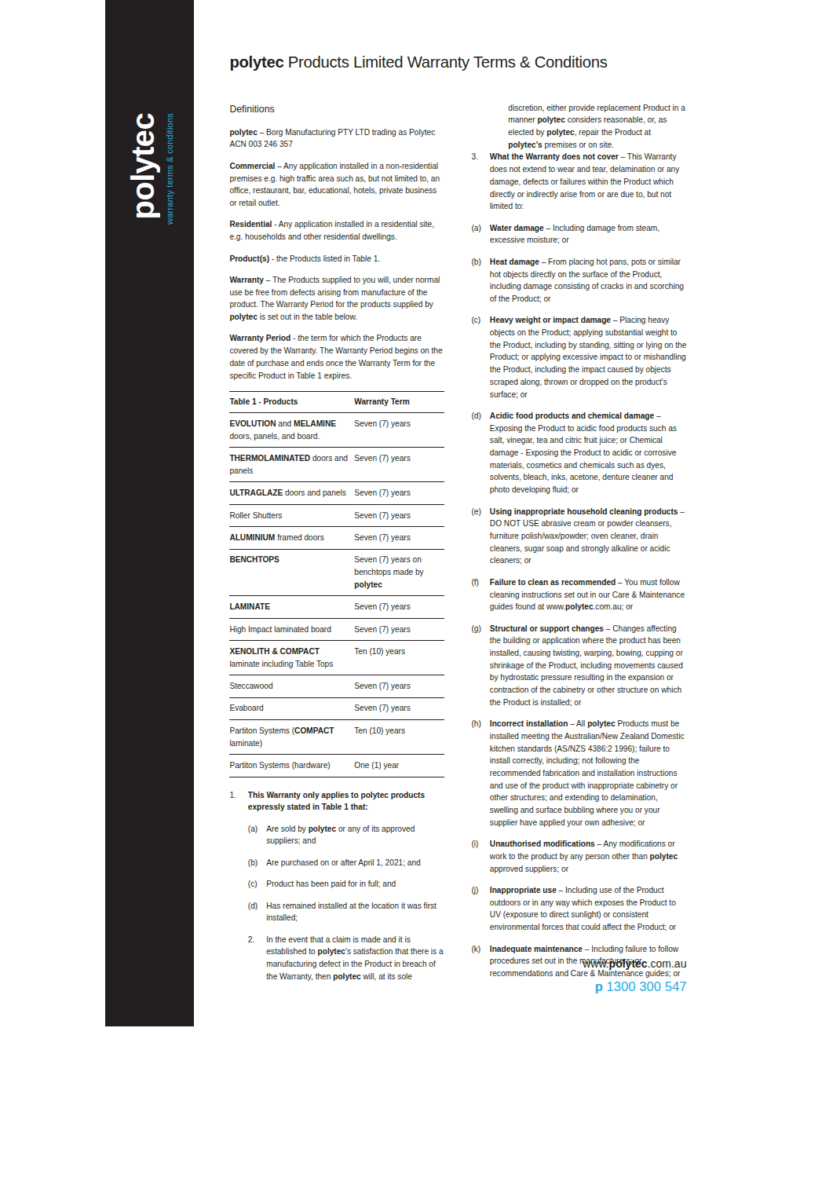polytec
warranty terms & conditions
polytec Products Limited Warranty Terms & Conditions
Definitions
polytec – Borg Manufacturing PTY LTD trading as Polytec ACN 003 246 357
Commercial – Any application installed in a non-residential premises e.g. high traffic area such as, but not limited to, an office, restaurant, bar, educational, hotels, private business or retail outlet.
Residential - Any application installed in a residential site, e.g. households and other residential dwellings.
Product(s) - the Products listed in Table 1.
Warranty – The Products supplied to you will, under normal use be free from defects arising from manufacture of the product. The Warranty Period for the products supplied by polytec is set out in the table below.
Warranty Period - the term for which the Products are covered by the Warranty. The Warranty Period begins on the date of purchase and ends once the Warranty Term for the specific Product in Table 1 expires.
| Table 1 - Products | Warranty Term |
| --- | --- |
| EVOLUTION and MELAMINE doors, panels, and board. | Seven (7) years |
| THERMOLAMINATED doors and panels | Seven (7) years |
| ULTRAGLAZE doors and panels | Seven (7) years |
| Roller Shutters | Seven (7) years |
| ALUMINIUM framed doors | Seven (7) years |
| BENCHTOPS | Seven (7) years on benchtops made by polytec |
| LAMINATE | Seven (7) years |
| High Impact laminated board | Seven (7) years |
| XENOLITH & COMPACT laminate including Table Tops | Ten (10) years |
| Steccawood | Seven (7) years |
| Evaboard | Seven (7) years |
| Partiton Systems ( COMPACT laminate) | Ten (10) years |
| Partiton Systems (hardware) | One (1) year |
This Warranty only applies to polytec products expressly stated in Table 1 that:
Are sold by polytec or any of its approved suppliers; and
Are purchased on or after April 1, 2021; and
Product has been paid for in full; and
Has remained installed at the location it was first installed;
In the event that a claim is made and it is established to polytec's satisfaction that there is a manufacturing defect in the Product in breach of the Warranty, then polytec will, at its sole discretion, either provide replacement Product in a manner polytec considers reasonable, or, as elected by polytec, repair the Product at polytec's premises or on site.
3. What the Warranty does not cover – This Warranty does not extend to wear and tear, delamination or any damage, defects or failures within the Product which directly or indirectly arise from or are due to, but not limited to:
Water damage – Including damage from steam, excessive moisture; or
Heat damage – From placing hot pans, pots or similar hot objects directly on the surface of the Product, including damage consisting of cracks in and scorching of the Product; or
Heavy weight or impact damage – Placing heavy objects on the Product; applying substantial weight to the Product, including by standing, sitting or lying on the Product; or applying excessive impact to or mishandling the Product, including the impact caused by objects scraped along, thrown or dropped on the product's surface; or
Acidic food products and chemical damage – Exposing the Product to acidic food products such as salt, vinegar, tea and citric fruit juice; or Chemical damage - Exposing the Product to acidic or corrosive materials, cosmetics and chemicals such as dyes, solvents, bleach, inks, acetone, denture cleaner and photo developing fluid; or
Using inappropriate household cleaning products – DO NOT USE abrasive cream or powder cleansers, furniture polish/wax/powder; oven cleaner, drain cleaners, sugar soap and strongly alkaline or acidic cleaners; or
Failure to clean as recommended – You must follow cleaning instructions set out in our Care & Maintenance guides found at www.polytec.com.au; or
Structural or support changes – Changes affecting the building or application where the product has been installed, causing twisting, warping, bowing, cupping or shrinkage of the Product, including movements caused by hydrostatic pressure resulting in the expansion or contraction of the cabinetry or other structure on which the Product is installed; or
Incorrect installation – All polytec Products must be installed meeting the Australian/New Zealand Domestic kitchen standards (AS/NZS 4386:2 1996); failure to install correctly, including; not following the recommended fabrication and installation instructions and use of the product with inappropriate cabinetry or other structures; and extending to delamination, swelling and surface bubbling where you or your supplier have applied your own adhesive; or
Unauthorised modifications – Any modifications or work to the product by any person other than polytec approved suppliers; or
Inappropriate use – Including use of the Product outdoors or in any way which exposes the Product to UV (exposure to direct sunlight) or consistent environmental forces that could affect the Product; or
Inadequate maintenance – Including failure to follow procedures set out in the manufacturers; or recommendations and Care & Maintenance guides; or
www.polytec.com.au
p 1300 300 547